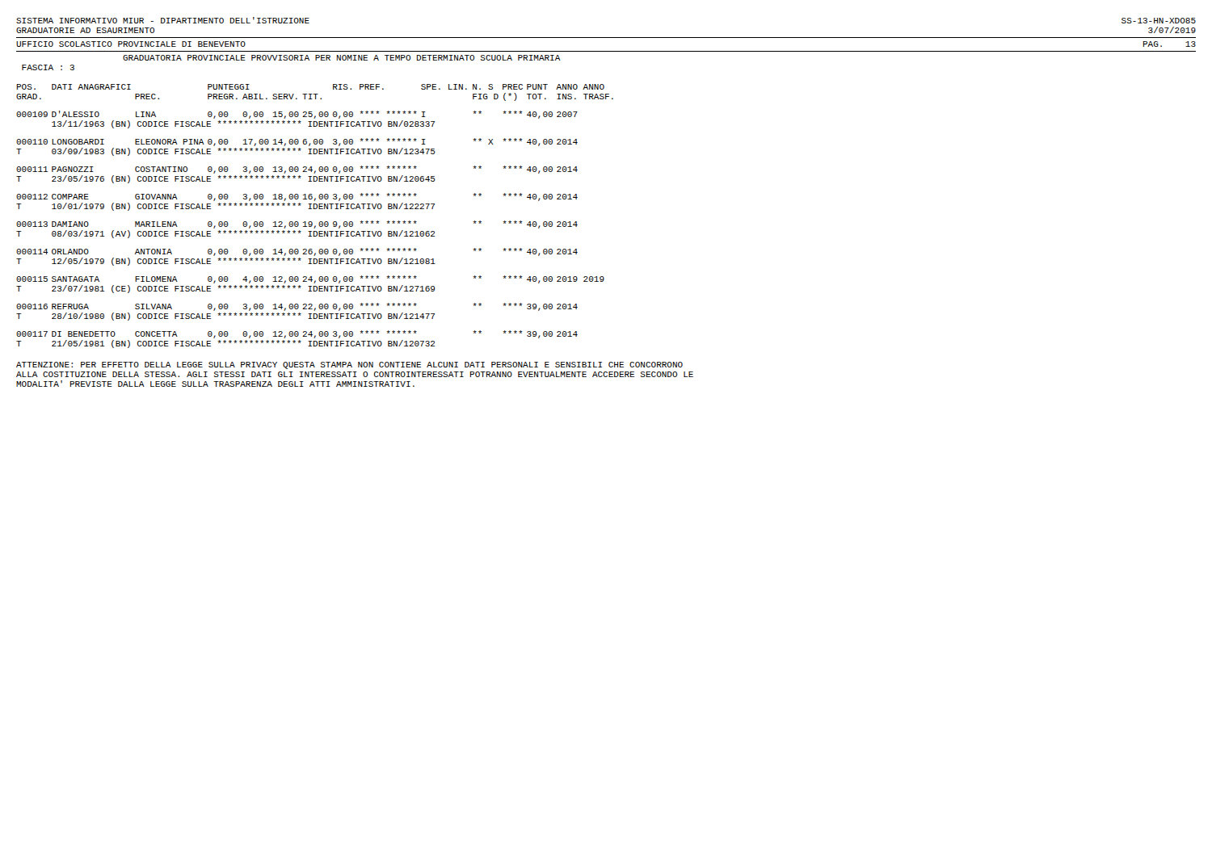SISTEMA INFORMATIVO MIUR - DIPARTIMENTO DELL'ISTRUZIONE SS-13-HN-XDO85
GRADUATORIE AD ESAURIMENTO 3/07/2019
UFFICIO SCOLASTICO PROVINCIALE DI BENEVENTO PAG. 13
GRADUATORIA PROVINCIALE PROVVISORIA PER NOMINE A TEMPO DETERMINATO SCUOLA PRIMARIA
FASCIA : 3
| POS. | DATI ANAGRAFICI | | PUNTEGGI | | RIS. PREF. | SPE. LIN. | N. S | PREC | PUNT | ANNO ANNO |
| GRAD. | | PREC. | PREGR. | ABIL. | SERV. | TIT. | | | FIG D | (*) | TOT. | INS. TRASF. |
| 000109 | D'ALESSIO | LINA | 0,00 | 0,00 | 15,00 | 25,00 | 0,00 **** ****** | I | ** | **** | 40,00 | 2007 |
| | 13/11/1963 (BN) CODICE FISCALE **************** IDENTIFICATIVO BN/028337 |
| 000110 | LONGOBARDI | ELEONORA PINA | 0,00 | 17,00 | 14,00 | 6,00 | 3,00 **** ****** | I | ** X | **** | 40,00 | 2014 |
| T | 03/09/1983 (BN) CODICE FISCALE **************** IDENTIFICATIVO BN/123475 |
| 000111 | PAGNOZZI | COSTANTINO | 0,00 | 3,00 | 13,00 | 24,00 | 0,00 **** ****** | | ** | **** | 40,00 | 2014 |
| T | 23/05/1976 (BN) CODICE FISCALE **************** IDENTIFICATIVO BN/120645 |
| 000112 | COMPARE | GIOVANNA | 0,00 | 3,00 | 18,00 | 16,00 | 3,00 **** ****** | | ** | **** | 40,00 | 2014 |
| T | 10/01/1979 (BN) CODICE FISCALE **************** IDENTIFICATIVO BN/122277 |
| 000113 | DAMIANO | MARILENA | 0,00 | 0,00 | 12,00 | 19,00 | 9,00 **** ****** | | ** | **** | 40,00 | 2014 |
| T | 08/03/1971 (AV) CODICE FISCALE **************** IDENTIFICATIVO BN/121062 |
| 000114 | ORLANDO | ANTONIA | 0,00 | 0,00 | 14,00 | 26,00 | 0,00 **** ****** | | ** | **** | 40,00 | 2014 |
| T | 12/05/1979 (BN) CODICE FISCALE **************** IDENTIFICATIVO BN/121081 |
| 000115 | SANTAGATA | FILOMENA | 0,00 | 4,00 | 12,00 | 24,00 | 0,00 **** ****** | | ** | **** | 40,00 | 2019 2019 |
| T | 23/07/1981 (CE) CODICE FISCALE **************** IDENTIFICATIVO BN/127169 |
| 000116 | REFRUGA | SILVANA | 0,00 | 3,00 | 14,00 | 22,00 | 0,00 **** ****** | | ** | **** | 39,00 | 2014 |
| T | 28/10/1980 (BN) CODICE FISCALE **************** IDENTIFICATIVO BN/121477 |
| 000117 | DI BENEDETTO | CONCETTA | 0,00 | 0,00 | 12,00 | 24,00 | 3,00 **** ****** | | ** | **** | 39,00 | 2014 |
| T | 21/05/1981 (BN) CODICE FISCALE **************** IDENTIFICATIVO BN/120732 |
ATTENZIONE: PER EFFETTO DELLA LEGGE SULLA PRIVACY QUESTA STAMPA NON CONTIENE ALCUNI DATI PERSONALI E SENSIBILI CHE CONCORRONO
ALLA COSTITUZIONE DELLA STESSA. AGLI STESSI DATI GLI INTERESSATI O CONTROINTERESSATI POTRANNO EVENTUALMENTE ACCEDERE SECONDO LE
MODALITA' PREVISTE DALLA LEGGE SULLA TRASPARENZA DEGLI ATTI AMMINISTRATIVI.